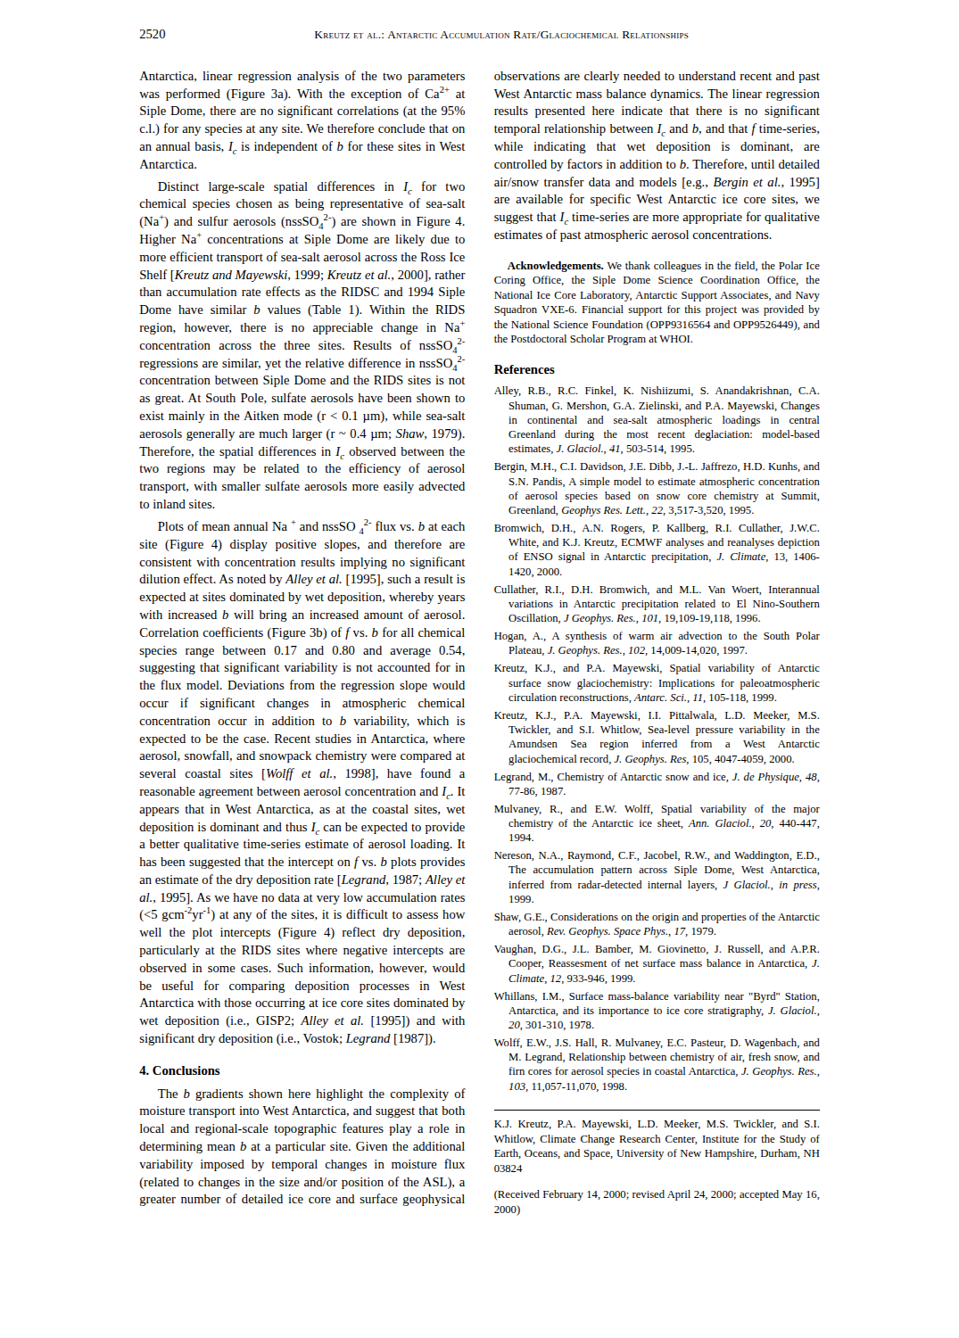2520 Kreutz et al.: Antarctic Accumulation Rate/Glaciochemical Relationships
Antarctica, linear regression analysis of the two parameters was performed (Figure 3a). With the exception of Ca2+ at Siple Dome, there are no significant correlations (at the 95% c.l.) for any species at any site. We therefore conclude that on an annual basis, Ic is independent of b for these sites in West Antarctica.
Distinct large-scale spatial differences in Ic for two chemical species chosen as being representative of sea-salt (Na+) and sulfur aerosols (nssSO42-) are shown in Figure 4. Higher Na+ concentrations at Siple Dome are likely due to more efficient transport of sea-salt aerosol across the Ross Ice Shelf [Kreutz and Mayewski, 1999; Kreutz et al., 2000], rather than accumulation rate effects as the RIDSC and 1994 Siple Dome have similar b values (Table 1). Within the RIDS region, however, there is no appreciable change in Na+ concentration across the three sites. Results of nssSO42- regressions are similar, yet the relative difference in nssSO42- concentration between Siple Dome and the RIDS sites is not as great. At South Pole, sulfate aerosols have been shown to exist mainly in the Aitken mode (r < 0.1 µm), while sea-salt aerosols generally are much larger (r ~ 0.4 µm; Shaw, 1979). Therefore, the spatial differences in Ic observed between the two regions may be related to the efficiency of aerosol transport, with smaller sulfate aerosols more easily advected to inland sites.
Plots of mean annual Na + and nssSO 42- flux vs. b at each site (Figure 4) display positive slopes, and therefore are consistent with concentration results implying no significant dilution effect. As noted by Alley et al. [1995], such a result is expected at sites dominated by wet deposition, whereby years with increased b will bring an increased amount of aerosol. Correlation coefficients (Figure 3b) of f vs. b for all chemical species range between 0.17 and 0.80 and average 0.54, suggesting that significant variability is not accounted for in the flux model. Deviations from the regression slope would occur if significant changes in atmospheric chemical concentration occur in addition to b variability, which is expected to be the case. Recent studies in Antarctica, where aerosol, snowfall, and snowpack chemistry were compared at several coastal sites [Wolff et al., 1998], have found a reasonable agreement between aerosol concentration and Ic. It appears that in West Antarctica, as at the coastal sites, wet deposition is dominant and thus Ic can be expected to provide a better qualitative time-series estimate of aerosol loading. It has been suggested that the intercept on f vs. b plots provides an estimate of the dry deposition rate [Legrand, 1987; Alley et al., 1995]. As we have no data at very low accumulation rates (<5 gcm-2yr-1) at any of the sites, it is difficult to assess how well the plot intercepts (Figure 4) reflect dry deposition, particularly at the RIDS sites where negative intercepts are observed in some cases. Such information, however, would be useful for comparing deposition processes in West Antarctica with those occurring at ice core sites dominated by wet deposition (i.e., GISP2; Alley et al. [1995]) and with significant dry deposition (i.e., Vostok; Legrand [1987]).
4. Conclusions
The b gradients shown here highlight the complexity of moisture transport into West Antarctica, and suggest that both local and regional-scale topographic features play a role in determining mean b at a particular site. Given the additional variability imposed by temporal changes in moisture flux (related to changes in the size and/or position of the ASL), a greater number of detailed ice core and surface geophysical observations are clearly needed to understand recent and past West Antarctic mass balance dynamics. The linear regression results presented here indicate that there is no significant temporal relationship between Ic and b, and that f time-series, while indicating that wet deposition is dominant, are controlled by factors in addition to b. Therefore, until detailed air/snow transfer data and models [e.g., Bergin et al., 1995] are available for specific West Antarctic ice core sites, we suggest that Ic time-series are more appropriate for qualitative estimates of past atmospheric aerosol concentrations.
Acknowledgements. We thank colleagues in the field, the Polar Ice Coring Office, the Siple Dome Science Coordination Office, the National Ice Core Laboratory, Antarctic Support Associates, and Navy Squadron VXE-6. Financial support for this project was provided by the National Science Foundation (OPP9316564 and OPP9526449), and the Postdoctoral Scholar Program at WHOI.
References
Alley, R.B., R.C. Finkel, K. Nishiizumi, S. Anandakrishnan, C.A. Shuman, G. Mershon, G.A. Zielinski, and P.A. Mayewski, Changes in continental and sea-salt atmospheric loadings in central Greenland during the most recent deglaciation: model-based estimates, J. Glaciol., 41, 503-514, 1995.
Bergin, M.H., C.I. Davidson, J.E. Dibb, J.-L. Jaffrezo, H.D. Kunhs, and S.N. Pandis, A simple model to estimate atmospheric concentration of aerosol species based on snow core chemistry at Summit, Greenland, Geophys Res. Lett., 22, 3,517-3,520, 1995.
Bromwich, D.H., A.N. Rogers, P. Kallberg, R.I. Cullather, J.W.C. White, and K.J. Kreutz, ECMWF analyses and reanalyses depiction of ENSO signal in Antarctic precipitation, J. Climate, 13, 1406-1420, 2000.
Cullather, R.I., D.H. Bromwich, and M.L. Van Woert, Interannual variations in Antarctic precipitation related to El Nino-Southern Oscillation, J Geophys. Res., 101, 19,109-19,118, 1996.
Hogan, A., A synthesis of warm air advection to the South Polar Plateau, J. Geophys. Res., 102, 14,009-14,020, 1997.
Kreutz, K.J., and P.A. Mayewski, Spatial variability of Antarctic surface snow glaciochemistry: Implications for paleoatmospheric circulation reconstructions, Antarc. Sci., 11, 105-118, 1999.
Kreutz, K.J., P.A. Mayewski, I.I. Pittalwala, L.D. Meeker, M.S. Twickler, and S.I. Whitlow, Sea-level pressure variability in the Amundsen Sea region inferred from a West Antarctic glaciochemical record, J. Geophys. Res, 105, 4047-4059, 2000.
Legrand, M., Chemistry of Antarctic snow and ice, J. de Physique, 48, 77-86, 1987.
Mulvaney, R., and E.W. Wolff, Spatial variability of the major chemistry of the Antarctic ice sheet, Ann. Glaciol., 20, 440-447, 1994.
Nereson, N.A., Raymond, C.F., Jacobel, R.W., and Waddington, E.D., The accumulation pattern across Siple Dome, West Antarctica, inferred from radar-detected internal layers, J Glaciol., in press, 1999.
Shaw, G.E., Considerations on the origin and properties of the Antarctic aerosol, Rev. Geophys. Space Phys., 17, 1979.
Vaughan, D.G., J.L. Bamber, M. Giovinetto, J. Russell, and A.P.R. Cooper, Reassesment of net surface mass balance in Antarctica, J. Climate, 12, 933-946, 1999.
Whillans, I.M., Surface mass-balance variability near "Byrd" Station, Antarctica, and its importance to ice core stratigraphy, J. Glaciol., 20, 301-310, 1978.
Wolff, E.W., J.S. Hall, R. Mulvaney, E.C. Pasteur, D. Wagenbach, and M. Legrand, Relationship between chemistry of air, fresh snow, and firn cores for aerosol species in coastal Antarctica, J. Geophys. Res., 103, 11,057-11,070, 1998.
K.J. Kreutz, P.A. Mayewski, L.D. Meeker, M.S. Twickler, and S.I. Whitlow, Climate Change Research Center, Institute for the Study of Earth, Oceans, and Space, University of New Hampshire, Durham, NH 03824
(Received February 14, 2000; revised April 24, 2000; accepted May 16, 2000)